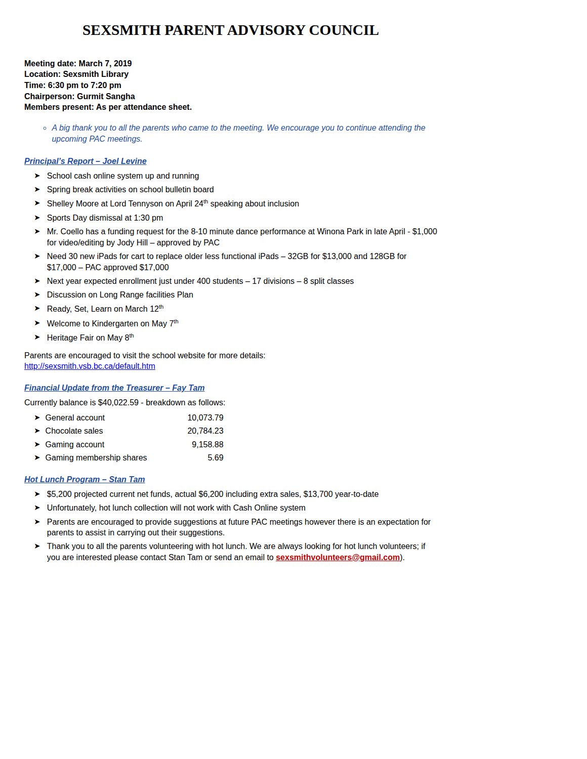SEXSMITH PARENT ADVISORY COUNCIL
Meeting date: March 7, 2019
Location: Sexsmith Library
Time: 6:30 pm to 7:20 pm
Chairperson: Gurmit Sangha
Members present: As per attendance sheet.
A big thank you to all the parents who came to the meeting. We encourage you to continue attending the upcoming PAC meetings.
Principal’s Report – Joel Levine
School cash online system up and running
Spring break activities on school bulletin board
Shelley Moore at Lord Tennyson on April 24th speaking about inclusion
Sports Day dismissal at 1:30 pm
Mr. Coello has a funding request for the 8-10 minute dance performance at Winona Park in late April - $1,000 for video/editing by Jody Hill – approved by PAC
Need 30 new iPads for cart to replace older less functional iPads – 32GB for $13,000 and 128GB for $17,000 – PAC approved $17,000
Next year expected enrollment just under 400 students – 17 divisions – 8 split classes
Discussion on Long Range facilities Plan
Ready, Set, Learn on March 12th
Welcome to Kindergarten on May 7th
Heritage Fair on May 8th
Parents are encouraged to visit the school website for more details:
http://sexsmith.vsb.bc.ca/default.htm
Financial Update from the Treasurer – Fay Tam
Currently balance is $40,022.59 - breakdown as follows:
General account 10,073.79
Chocolate sales 20,784.23
Gaming account 9,158.88
Gaming membership shares 5.69
Hot Lunch Program – Stan Tam
$5,200 projected current net funds, actual $6,200 including extra sales, $13,700 year-to-date
Unfortunately, hot lunch collection will not work with Cash Online system
Parents are encouraged to provide suggestions at future PAC meetings however there is an expectation for parents to assist in carrying out their suggestions.
Thank you to all the parents volunteering with hot lunch. We are always looking for hot lunch volunteers; if you are interested please contact Stan Tam or send an email to sexsmithvolunteers@gmail.com).